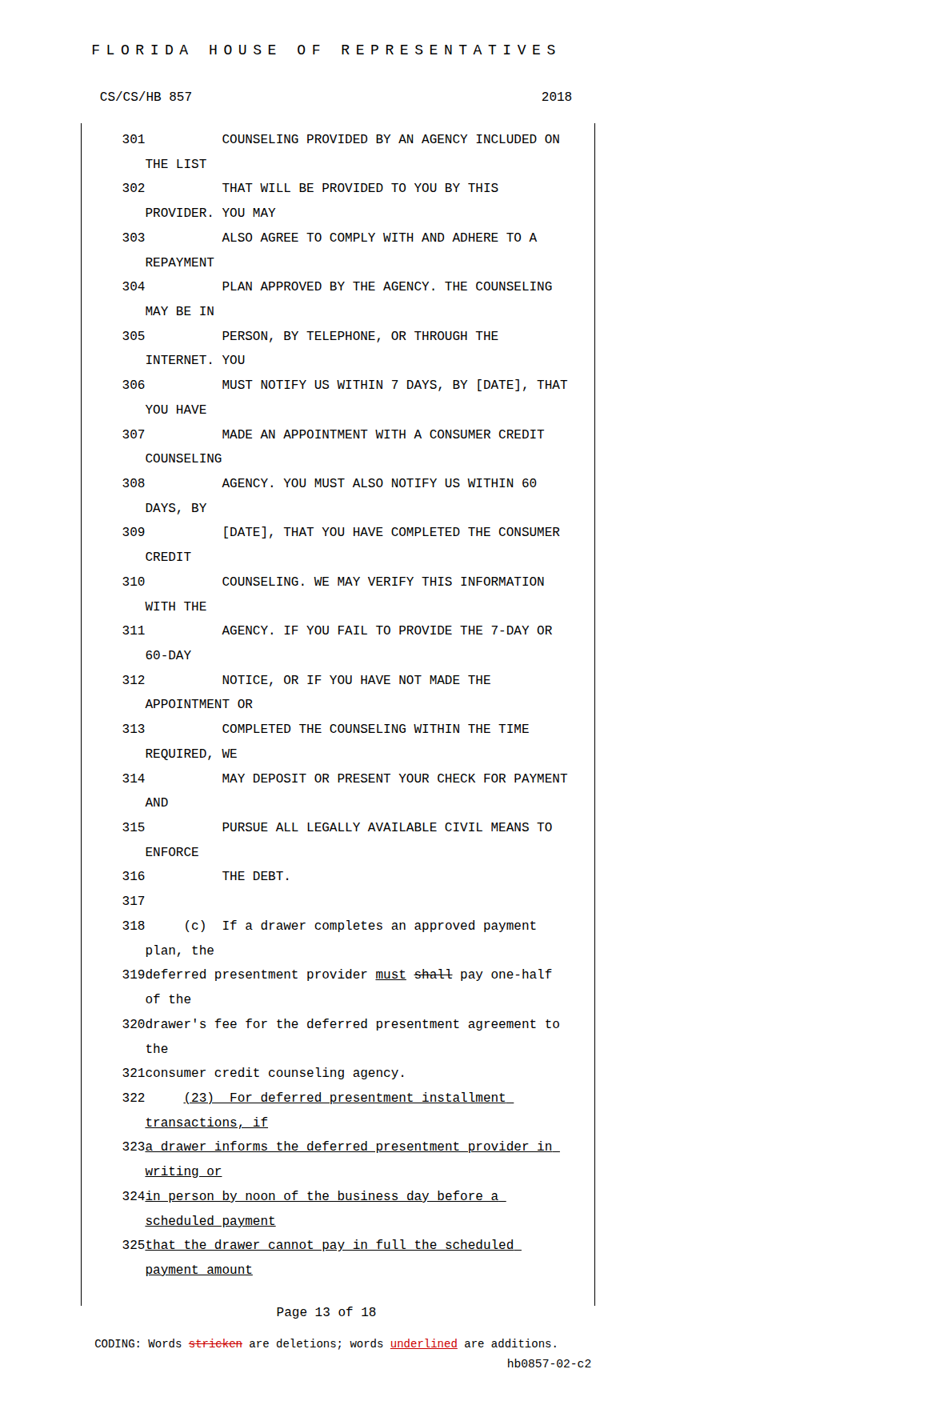FLORIDA HOUSE OF REPRESENTATIVES
CS/CS/HB 857 2018
| 301 | COUNSELING PROVIDED BY AN AGENCY INCLUDED ON THE LIST |
| 302 | THAT WILL BE PROVIDED TO YOU BY THIS PROVIDER. YOU MAY |
| 303 | ALSO AGREE TO COMPLY WITH AND ADHERE TO A REPAYMENT |
| 304 | PLAN APPROVED BY THE AGENCY. THE COUNSELING MAY BE IN |
| 305 | PERSON, BY TELEPHONE, OR THROUGH THE INTERNET. YOU |
| 306 | MUST NOTIFY US WITHIN 7 DAYS, BY [DATE], THAT YOU HAVE |
| 307 | MADE AN APPOINTMENT WITH A CONSUMER CREDIT COUNSELING |
| 308 | AGENCY. YOU MUST ALSO NOTIFY US WITHIN 60 DAYS, BY |
| 309 | [DATE], THAT YOU HAVE COMPLETED THE CONSUMER CREDIT |
| 310 | COUNSELING. WE MAY VERIFY THIS INFORMATION WITH THE |
| 311 | AGENCY. IF YOU FAIL TO PROVIDE THE 7-DAY OR 60-DAY |
| 312 | NOTICE, OR IF YOU HAVE NOT MADE THE APPOINTMENT OR |
| 313 | COMPLETED THE COUNSELING WITHIN THE TIME REQUIRED, WE |
| 314 | MAY DEPOSIT OR PRESENT YOUR CHECK FOR PAYMENT AND |
| 315 | PURSUE ALL LEGALLY AVAILABLE CIVIL MEANS TO ENFORCE |
| 316 | THE DEBT. |
| 317 | |
| 318 | (c) If a drawer completes an approved payment plan, the |
| 319 | deferred presentment provider must shall pay one-half of the |
| 320 | drawer's fee for the deferred presentment agreement to the |
| 321 | consumer credit counseling agency. |
| 322 | (23) For deferred presentment installment transactions, if |
| 323 | a drawer informs the deferred presentment provider in writing or |
| 324 | in person by noon of the business day before a scheduled payment |
| 325 | that the drawer cannot pay in full the scheduled payment amount |
Page 13 of 18
CODING: Words stricken are deletions; words underlined are additions.
hb0857-02-c2